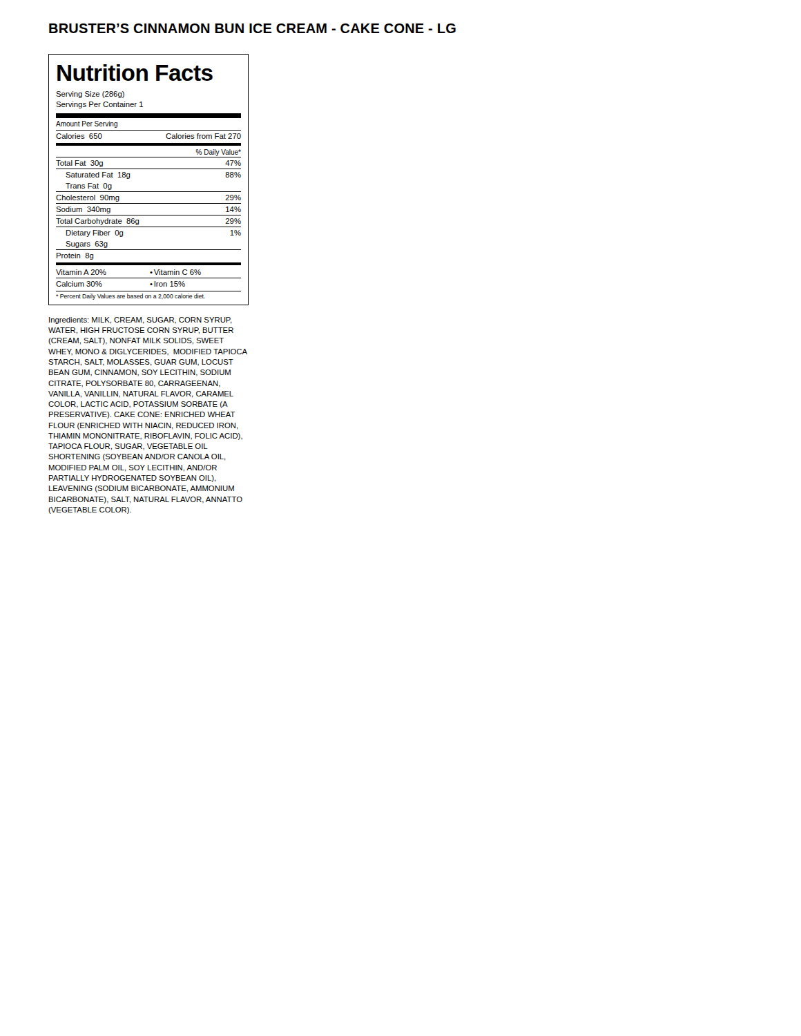BRUSTER’S CINNAMON BUN ICE CREAM - CAKE CONE - LG
Nutrition Facts
Serving Size (286g)
Servings Per Container 1
Amount Per Serving
| Calories 650 | Calories from Fat 270 |
| % Daily Value* |
| Total Fat 30g | 47% |
| Saturated Fat 18g | 88% |
| Trans Fat 0g | |
| Cholesterol 90mg | 29% |
| Sodium 340mg | 14% |
| Total Carbohydrate 86g | 29% |
| Dietary Fiber 0g | 1% |
| Sugars 63g | |
| Protein 8g | |
| Vitamin A 20% | • | Vitamin C 6% |
| Calcium 30% | • | Iron 15% |
* Percent Daily Values are based on a 2,000 calorie diet.
Ingredients: MILK, CREAM, SUGAR, CORN SYRUP, WATER, HIGH FRUCTOSE CORN SYRUP, BUTTER (CREAM, SALT), NONFAT MILK SOLIDS, SWEET WHEY, MONO & DIGLYCERIDES, MODIFIED TAPIOCA STARCH, SALT, MOLASSES, GUAR GUM, LOCUST BEAN GUM, CINNAMON, SOY LECITHIN, SODIUM CITRATE, POLYSORBATE 80, CARRAGEENAN, VANILLA, VANILLIN, NATURAL FLAVOR, CARAMEL COLOR, LACTIC ACID, POTASSIUM SORBATE (A PRESERVATIVE). CAKE CONE: ENRICHED WHEAT FLOUR (ENRICHED WITH NIACIN, REDUCED IRON, THIAMIN MONONITRATE, RIBOFLAVIN, FOLIC ACID), TAPIOCA FLOUR, SUGAR, VEGETABLE OIL SHORTENING (SOYBEAN AND/OR CANOLA OIL, MODIFIED PALM OIL, SOY LECITHIN, AND/OR PARTIALLY HYDROGENATED SOYBEAN OIL), LEAVENING (SODIUM BICARBONATE, AMMONIUM BICARBONATE), SALT, NATURAL FLAVOR, ANNATTO (VEGETABLE COLOR).